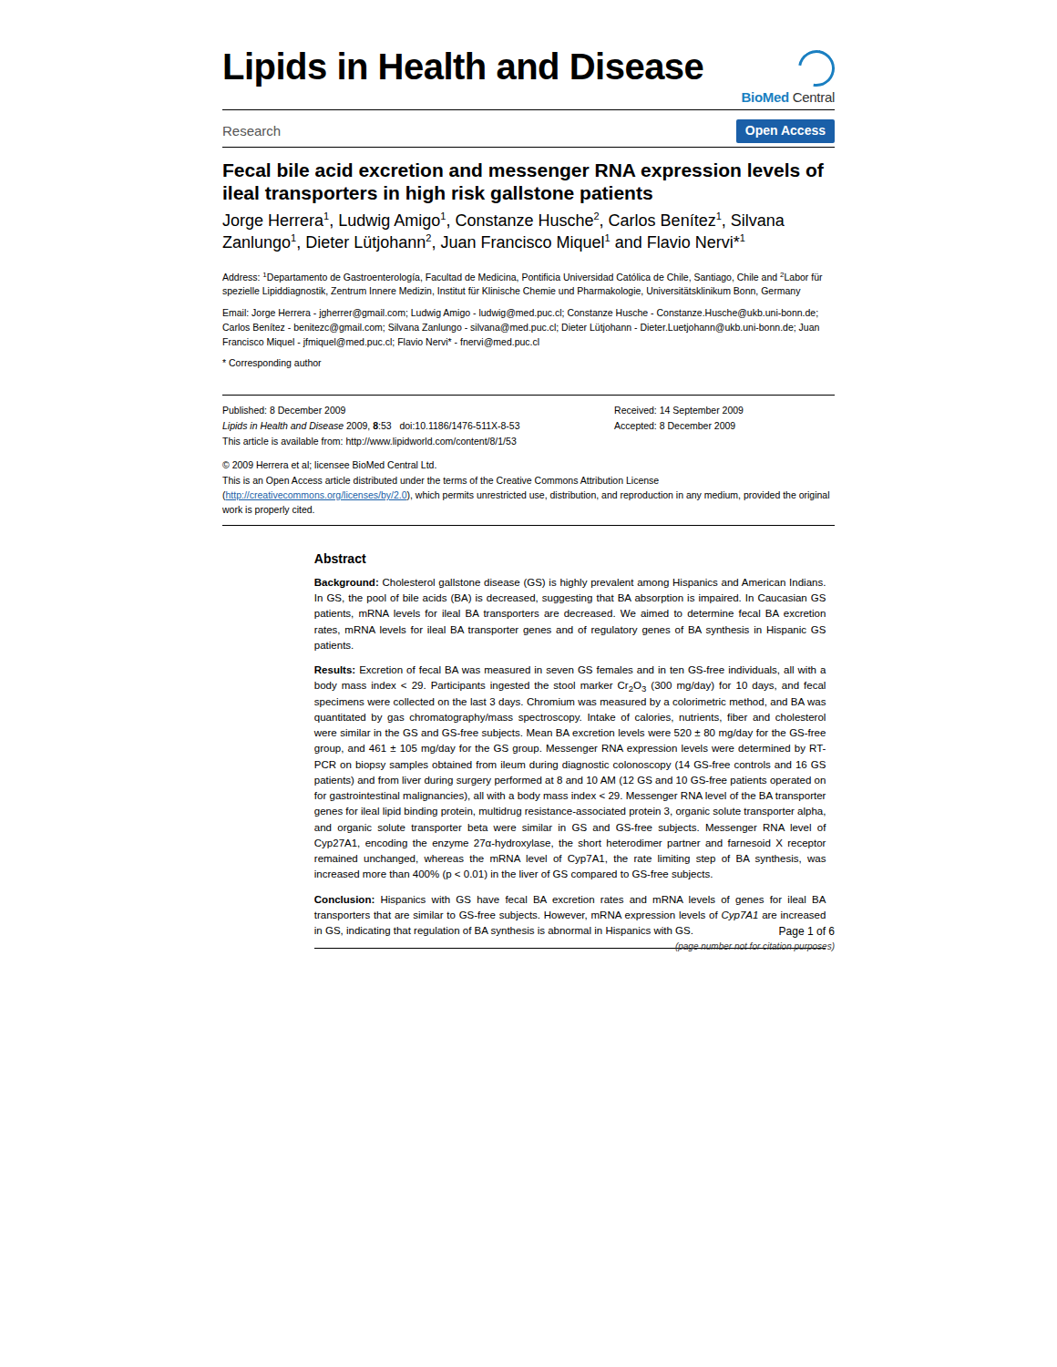Lipids in Health and Disease
BioMed Central
Research
Open Access
Fecal bile acid excretion and messenger RNA expression levels of ileal transporters in high risk gallstone patients
Jorge Herrera1, Ludwig Amigo1, Constanze Husche2, Carlos Benítez1, Silvana Zanlungo1, Dieter Lütjohann2, Juan Francisco Miquel1 and Flavio Nervi*1
Address: 1Departamento de Gastroenterología, Facultad de Medicina, Pontificia Universidad Católica de Chile, Santiago, Chile and 2Labor für spezielle Lipiddiagnostik, Zentrum Innere Medizin, Institut für Klinische Chemie und Pharmakologie, Universitätsklinikum Bonn, Germany
Email: Jorge Herrera - jgherrer@gmail.com; Ludwig Amigo - ludwig@med.puc.cl; Constanze Husche - Constanze.Husche@ukb.uni-bonn.de; Carlos Benítez - benitezc@gmail.com; Silvana Zanlungo - silvana@med.puc.cl; Dieter Lütjohann - Dieter.Luetjohann@ukb.uni-bonn.de; Juan Francisco Miquel - jfmiquel@med.puc.cl; Flavio Nervi* - fnervi@med.puc.cl
* Corresponding author
Published: 8 December 2009
Lipids in Health and Disease 2009, 8:53 doi:10.1186/1476-511X-8-53
This article is available from: http://www.lipidworld.com/content/8/1/53
Received: 14 September 2009
Accepted: 8 December 2009
© 2009 Herrera et al; licensee BioMed Central Ltd.
This is an Open Access article distributed under the terms of the Creative Commons Attribution License (http://creativecommons.org/licenses/by/2.0), which permits unrestricted use, distribution, and reproduction in any medium, provided the original work is properly cited.
Abstract
Background: Cholesterol gallstone disease (GS) is highly prevalent among Hispanics and American Indians. In GS, the pool of bile acids (BA) is decreased, suggesting that BA absorption is impaired. In Caucasian GS patients, mRNA levels for ileal BA transporters are decreased. We aimed to determine fecal BA excretion rates, mRNA levels for ileal BA transporter genes and of regulatory genes of BA synthesis in Hispanic GS patients.
Results: Excretion of fecal BA was measured in seven GS females and in ten GS-free individuals, all with a body mass index < 29. Participants ingested the stool marker Cr2O3 (300 mg/day) for 10 days, and fecal specimens were collected on the last 3 days. Chromium was measured by a colorimetric method, and BA was quantitated by gas chromatography/mass spectroscopy. Intake of calories, nutrients, fiber and cholesterol were similar in the GS and GS-free subjects. Mean BA excretion levels were 520 ± 80 mg/day for the GS-free group, and 461 ± 105 mg/day for the GS group. Messenger RNA expression levels were determined by RT-PCR on biopsy samples obtained from ileum during diagnostic colonoscopy (14 GS-free controls and 16 GS patients) and from liver during surgery performed at 8 and 10 AM (12 GS and 10 GS-free patients operated on for gastrointestinal malignancies), all with a body mass index < 29. Messenger RNA level of the BA transporter genes for ileal lipid binding protein, multidrug resistance-associated protein 3, organic solute transporter alpha, and organic solute transporter beta were similar in GS and GS-free subjects. Messenger RNA level of Cyp27A1, encoding the enzyme 27α-hydroxylase, the short heterodimer partner and farnesoid X receptor remained unchanged, whereas the mRNA level of Cyp7A1, the rate limiting step of BA synthesis, was increased more than 400% (p < 0.01) in the liver of GS compared to GS-free subjects.
Conclusion: Hispanics with GS have fecal BA excretion rates and mRNA levels of genes for ileal BA transporters that are similar to GS-free subjects. However, mRNA expression levels of Cyp7A1 are increased in GS, indicating that regulation of BA synthesis is abnormal in Hispanics with GS.
Page 1 of 6
(page number not for citation purposes)